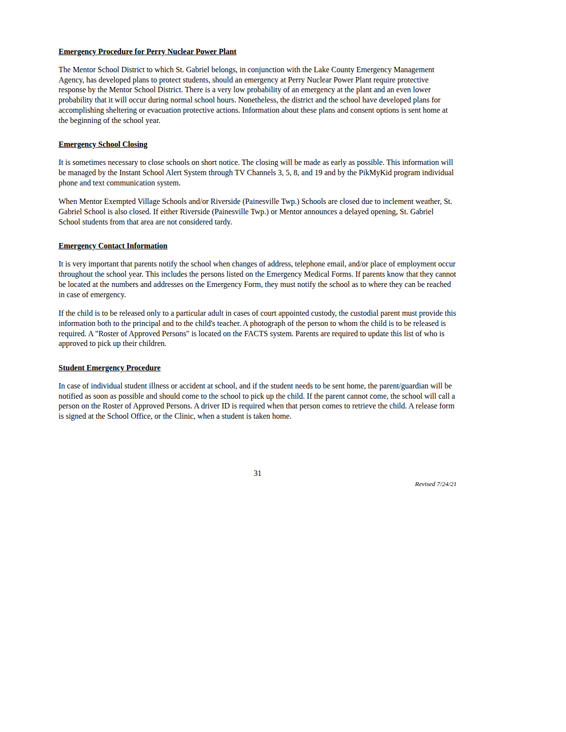Emergency Procedure for Perry Nuclear Power Plant
The Mentor School District to which St. Gabriel belongs, in conjunction with the Lake County Emergency Management Agency, has developed plans to protect students, should an emergency at Perry Nuclear Power Plant require protective response by the Mentor School District. There is a very low probability of an emergency at the plant and an even lower probability that it will occur during normal school hours. Nonetheless, the district and the school have developed plans for accomplishing sheltering or evacuation protective actions. Information about these plans and consent options is sent home at the beginning of the school year.
Emergency School Closing
It is sometimes necessary to close schools on short notice. The closing will be made as early as possible. This information will be managed by the Instant School Alert System through TV Channels 3, 5, 8, and 19 and by the PikMyKid program individual phone and text communication system.
When Mentor Exempted Village Schools and/or Riverside (Painesville Twp.) Schools are closed due to inclement weather, St. Gabriel School is also closed. If either Riverside (Painesville Twp.) or Mentor announces a delayed opening, St. Gabriel School students from that area are not considered tardy.
Emergency Contact Information
It is very important that parents notify the school when changes of address, telephone email, and/or place of employment occur throughout the school year. This includes the persons listed on the Emergency Medical Forms. If parents know that they cannot be located at the numbers and addresses on the Emergency Form, they must notify the school as to where they can be reached in case of emergency.
If the child is to be released only to a particular adult in cases of court appointed custody, the custodial parent must provide this information both to the principal and to the child's teacher. A photograph of the person to whom the child is to be released is required. A "Roster of Approved Persons" is located on the FACTS system. Parents are required to update this list of who is approved to pick up their children.
Student Emergency Procedure
In case of individual student illness or accident at school, and if the student needs to be sent home, the parent/guardian will be notified as soon as possible and should come to the school to pick up the child. If the parent cannot come, the school will call a person on the Roster of Approved Persons. A driver ID is required when that person comes to retrieve the child. A release form is signed at the School Office, or the Clinic, when a student is taken home.
31
Revised 7/24/21